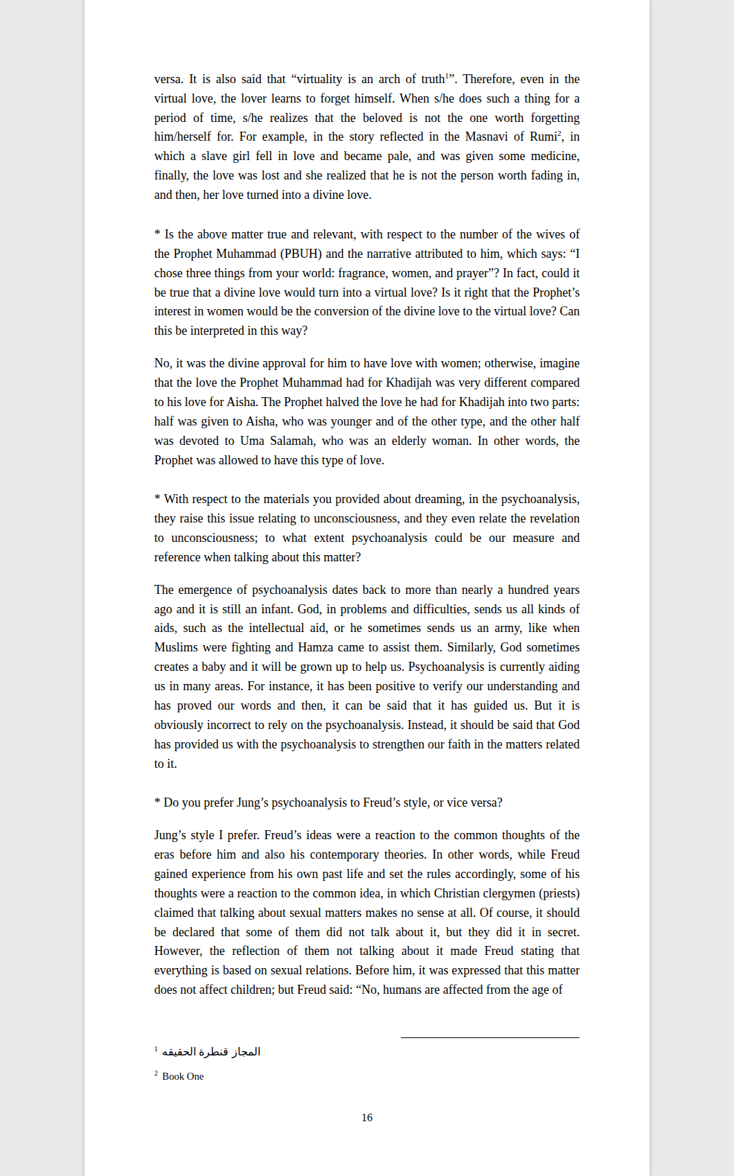versa. It is also said that “virtuality is an arch of truth1”. Therefore, even in the virtual love, the lover learns to forget himself. When s/he does such a thing for a period of time, s/he realizes that the beloved is not the one worth forgetting him/herself for. For example, in the story reflected in the Masnavi of Rumi2, in which a slave girl fell in love and became pale, and was given some medicine, finally, the love was lost and she realized that he is not the person worth fading in, and then, her love turned into a divine love.
* Is the above matter true and relevant, with respect to the number of the wives of the Prophet Muhammad (PBUH) and the narrative attributed to him, which says: “I chose three things from your world: fragrance, women, and prayer”? In fact, could it be true that a divine love would turn into a virtual love? Is it right that the Prophet’s interest in women would be the conversion of the divine love to the virtual love? Can this be interpreted in this way?
No, it was the divine approval for him to have love with women; otherwise, imagine that the love the Prophet Muhammad had for Khadijah was very different compared to his love for Aisha. The Prophet halved the love he had for Khadijah into two parts: half was given to Aisha, who was younger and of the other type, and the other half was devoted to Uma Salamah, who was an elderly woman. In other words, the Prophet was allowed to have this type of love.
* With respect to the materials you provided about dreaming, in the psychoanalysis, they raise this issue relating to unconsciousness, and they even relate the revelation to unconsciousness; to what extent psychoanalysis could be our measure and reference when talking about this matter?
The emergence of psychoanalysis dates back to more than nearly a hundred years ago and it is still an infant. God, in problems and difficulties, sends us all kinds of aids, such as the intellectual aid, or he sometimes sends us an army, like when Muslims were fighting and Hamza came to assist them. Similarly, God sometimes creates a baby and it will be grown up to help us. Psychoanalysis is currently aiding us in many areas. For instance, it has been positive to verify our understanding and has proved our words and then, it can be said that it has guided us. But it is obviously incorrect to rely on the psychoanalysis. Instead, it should be said that God has provided us with the psychoanalysis to strengthen our faith in the matters related to it.
* Do you prefer Jung’s psychoanalysis to Freud’s style, or vice versa?
Jung’s style I prefer. Freud’s ideas were a reaction to the common thoughts of the eras before him and also his contemporary theories. In other words, while Freud gained experience from his own past life and set the rules accordingly, some of his thoughts were a reaction to the common idea, in which Christian clergymen (priests) claimed that talking about sexual matters makes no sense at all. Of course, it should be declared that some of them did not talk about it, but they did it in secret. However, the reflection of them not talking about it made Freud stating that everything is based on sexual relations. Before him, it was expressed that this matter does not affect children; but Freud said: “No, humans are affected from the age of
1 المجاز قنطرة الحقیقه
2 Book One
16